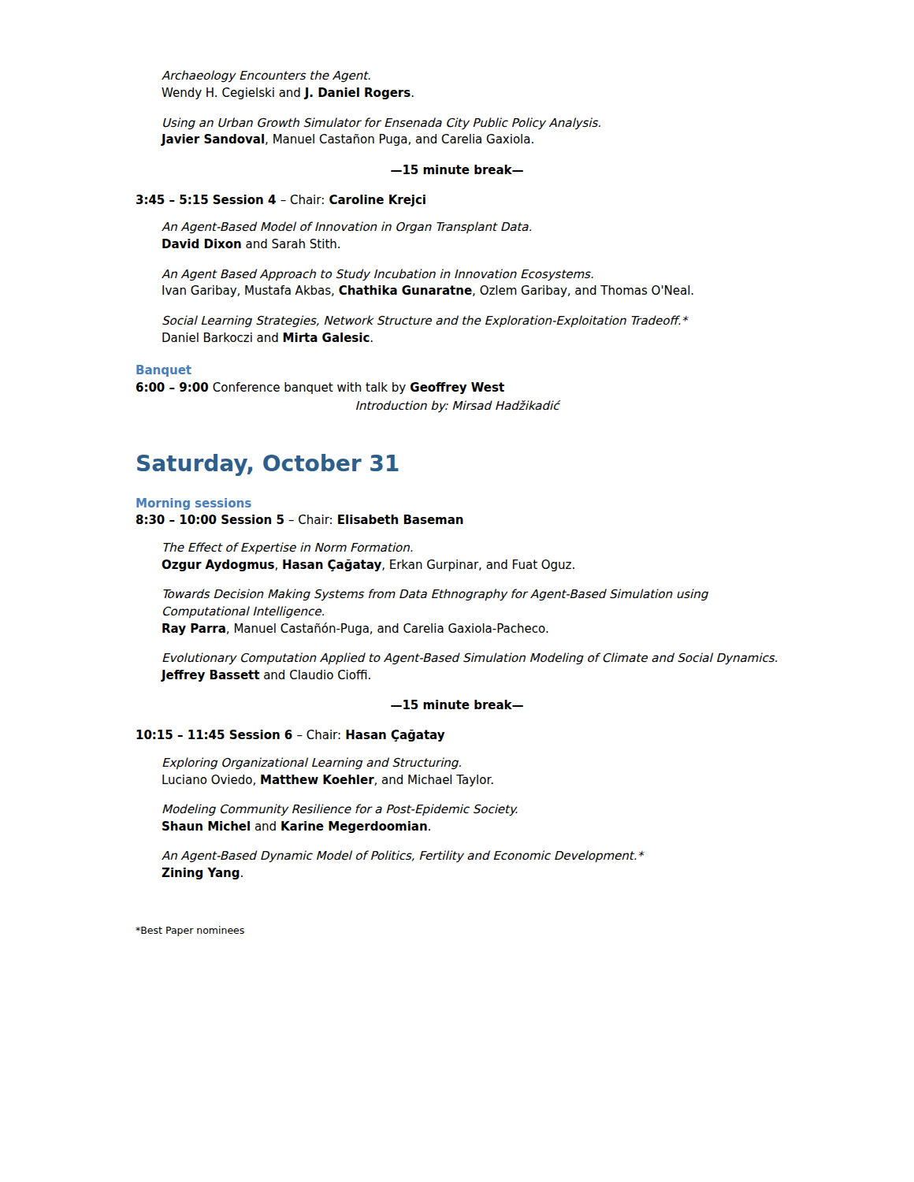Archaeology Encounters the Agent.
Wendy H. Cegielski and J. Daniel Rogers.
Using an Urban Growth Simulator for Ensenada City Public Policy Analysis.
Javier Sandoval, Manuel Castañon Puga, and Carelia Gaxiola.
—15 minute break—
3:45 – 5:15 Session 4 – Chair: Caroline Krejci
An Agent-Based Model of Innovation in Organ Transplant Data.
David Dixon and Sarah Stith.
An Agent Based Approach to Study Incubation in Innovation Ecosystems.
Ivan Garibay, Mustafa Akbas, Chathika Gunaratne, Ozlem Garibay, and Thomas O'Neal.
Social Learning Strategies, Network Structure and the Exploration-Exploitation Tradeoff.*
Daniel Barkoczi and Mirta Galesic.
Banquet
6:00 – 9:00 Conference banquet with talk by Geoffrey West
Introduction by: Mirsad Hadžikadić
Saturday, October 31
Morning sessions
8:30 – 10:00 Session 5 – Chair: Elisabeth Baseman
The Effect of Expertise in Norm Formation.
Ozgur Aydogmus, Hasan Çağatay, Erkan Gurpinar, and Fuat Oguz.
Towards Decision Making Systems from Data Ethnography for Agent-Based Simulation using Computational Intelligence.
Ray Parra, Manuel Castañón-Puga, and Carelia Gaxiola-Pacheco.
Evolutionary Computation Applied to Agent-Based Simulation Modeling of Climate and Social Dynamics.
Jeffrey Bassett and Claudio Cioffi.
—15 minute break—
10:15 – 11:45 Session 6 – Chair: Hasan Çağatay
Exploring Organizational Learning and Structuring.
Luciano Oviedo, Matthew Koehler, and Michael Taylor.
Modeling Community Resilience for a Post-Epidemic Society.
Shaun Michel and Karine Megerdoomian.
An Agent-Based Dynamic Model of Politics, Fertility and Economic Development.*
Zining Yang.
*Best Paper nominees